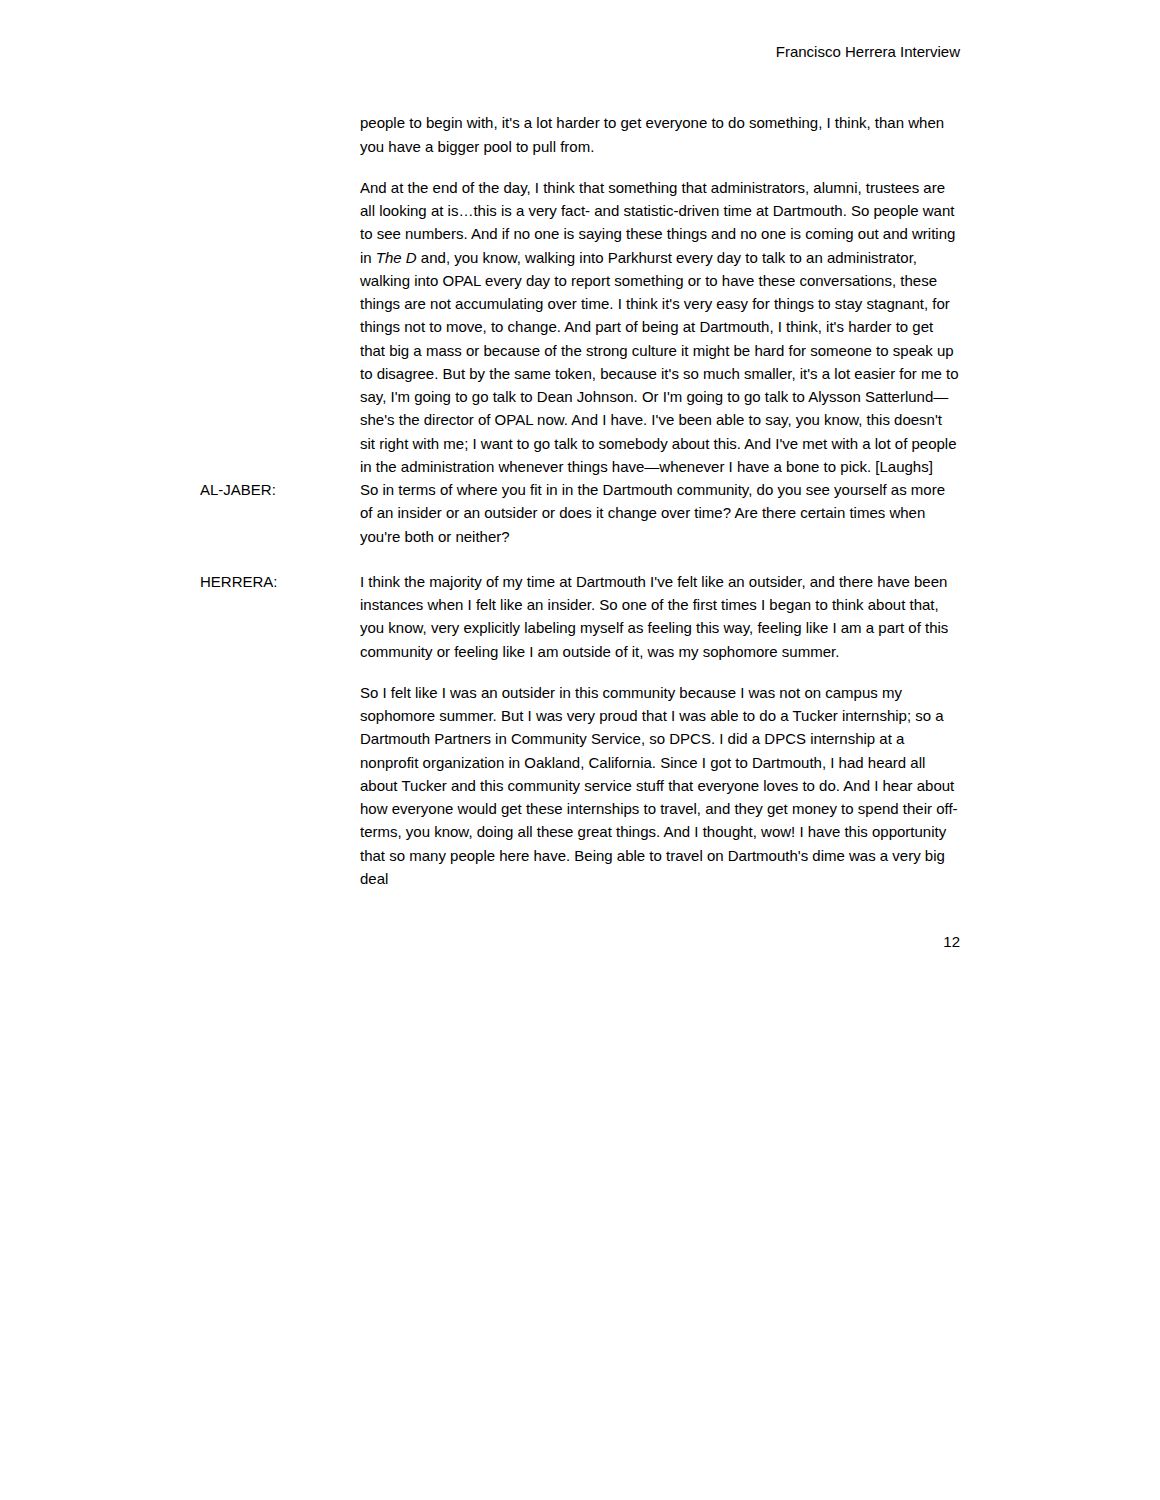Francisco Herrera Interview
people to begin with, it's a lot harder to get everyone to do something, I think, than when you have a bigger pool to pull from.
And at the end of the day, I think that something that administrators, alumni, trustees are all looking at is…this is a very fact- and statistic-driven time at Dartmouth. So people want to see numbers. And if no one is saying these things and no one is coming out and writing in The D and, you know, walking into Parkhurst every day to talk to an administrator, walking into OPAL every day to report something or to have these conversations, these things are not accumulating over time. I think it's very easy for things to stay stagnant, for things not to move, to change. And part of being at Dartmouth, I think, it's harder to get that big a mass or because of the strong culture it might be hard for someone to speak up to disagree. But by the same token, because it's so much smaller, it's a lot easier for me to say, I'm going to go talk to Dean Johnson. Or I'm going to go talk to Alysson Satterlund—she's the director of OPAL now. And I have. I've been able to say, you know, this doesn't sit right with me; I want to go talk to somebody about this. And I've met with a lot of people in the administration whenever things have—whenever I have a bone to pick. [Laughs]
AL-JABER:
So in terms of where you fit in in the Dartmouth community, do you see yourself as more of an insider or an outsider or does it change over time? Are there certain times when you're both or neither?
HERRERA:
I think the majority of my time at Dartmouth I've felt like an outsider, and there have been instances when I felt like an insider. So one of the first times I began to think about that, you know, very explicitly labeling myself as feeling this way, feeling like I am a part of this community or feeling like I am outside of it, was my sophomore summer.
So I felt like I was an outsider in this community because I was not on campus my sophomore summer. But I was very proud that I was able to do a Tucker internship; so a Dartmouth Partners in Community Service, so DPCS. I did a DPCS internship at a nonprofit organization in Oakland, California. Since I got to Dartmouth, I had heard all about Tucker and this community service stuff that everyone loves to do. And I hear about how everyone would get these internships to travel, and they get money to spend their off-terms, you know, doing all these great things. And I thought, wow! I have this opportunity that so many people here have. Being able to travel on Dartmouth's dime was a very big deal
12